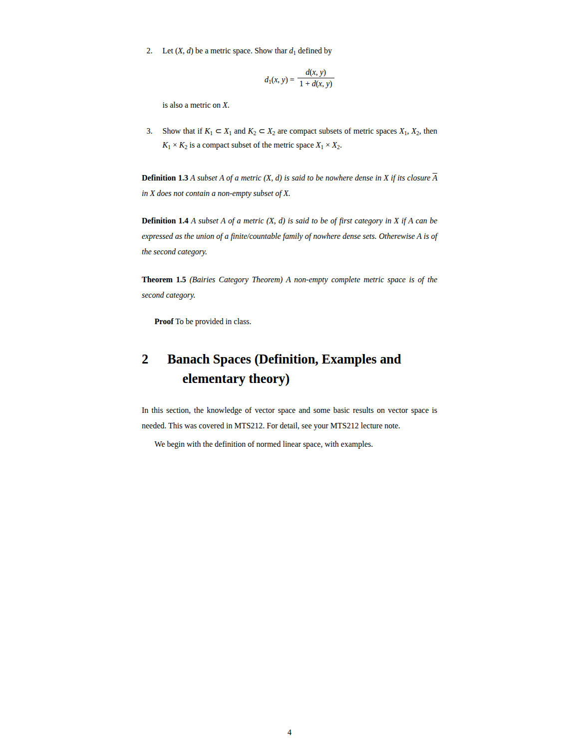2. Let (X, d) be a metric space. Show thar d 1 defined by
d 1(x, y) = d(x, y) 1 + d(x, y)
is also a metric on X.
3. Show that if K 1 ⊂ X 1 and K 2 ⊂ X 2 are compact subsets of metric spaces X 1, X 2, then K 1 × K 2 is a compact subset of the metric space X 1 × X 2.
Definition 1.3 A subset A of a metric (X, d) is said to be nowhere dense in X if its closure A in X does not contain a non-empty subset of X.
Definition 1.4 A subset A of a metric (X, d) is said to be of first category in X if A can be expressed as the union of a finite/countable family of nowhere dense sets. Otherewise A is of the second category.
Theorem 1.5 (Bairies Category Theorem) A non-empty complete metric space is of the second category.
Proof To be provided in class.
2 Banach Spaces (Definition, Examples andelementary theory)
In this section, the knowledge of vector space and some basic results on vector space is needed. This was covered in MTS212. For detail, see your MTS212 lecture note.
We begin with the definition of normed linear space, with examples.
4